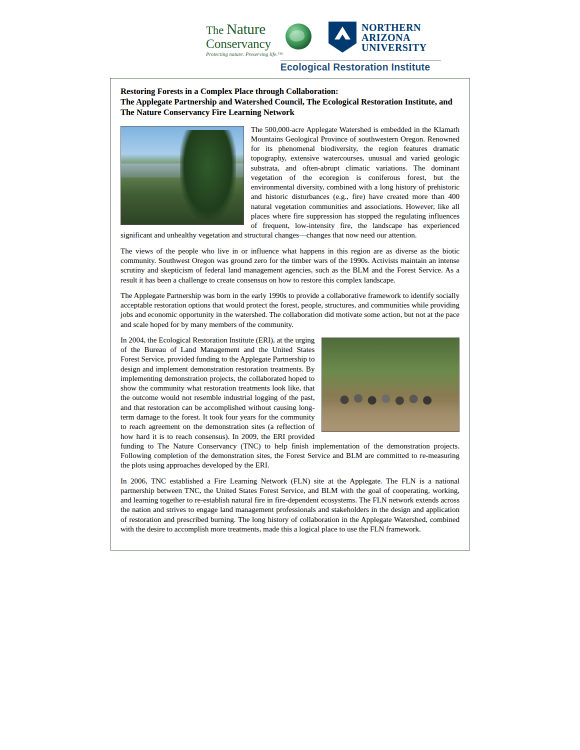The Nature
Conservancy
Protecting nature. Preserving life.™
NORTHERN
ARIZONA
UNIVERSITY
Ecological Restoration Institute
Restoring Forests in a Complex Place through Collaboration:
The Applegate Partnership and Watershed Council, The Ecological Restoration Institute, and The Nature Conservancy Fire Learning Network
The 500,000-acre Applegate Watershed is embedded in the Klamath Mountains Geological Province of southwestern Oregon. Renowned for its phenomenal biodiversity, the region features dramatic topography, extensive watercourses, unusual and varied geologic substrata, and often-abrupt climatic variations. The dominant vegetation of the ecoregion is coniferous forest, but the environmental diversity, combined with a long history of prehistoric and historic disturbances (e.g., fire) have created more than 400 natural vegetation communities and associations. However, like all places where fire suppression has stopped the regulating influences of frequent, low-intensity fire, the landscape has experienced significant and unhealthy vegetation and structural changes—changes that now need our attention.
The views of the people who live in or influence what happens in this region are as diverse as the biotic community. Southwest Oregon was ground zero for the timber wars of the 1990s. Activists maintain an intense scrutiny and skepticism of federal land management agencies, such as the BLM and the Forest Service. As a result it has been a challenge to create consensus on how to restore this complex landscape.
The Applegate Partnership was born in the early 1990s to provide a collaborative framework to identify socially acceptable restoration options that would protect the forest, people, structures, and communities while providing jobs and economic opportunity in the watershed. The collaboration did motivate some action, but not at the pace and scale hoped for by many members of the community.
In 2004, the Ecological Restoration Institute (ERI), at the urging of the Bureau of Land Management and the United States Forest Service, provided funding to the Applegate Partnership to design and implement demonstration restoration treatments. By implementing demonstration projects, the collaborated hoped to show the community what restoration treatments look like, that the outcome would not resemble industrial logging of the past, and that restoration can be accomplished without causing long-term damage to the forest. It took four years for the community to reach agreement on the demonstration sites (a reflection of how hard it is to reach consensus). In 2009, the ERI provided funding to The Nature Conservancy (TNC) to help finish implementation of the demonstration projects. Following completion of the demonstration sites, the Forest Service and BLM are committed to re-measuring the plots using approaches developed by the ERI.
In 2006, TNC established a Fire Learning Network (FLN) site at the Applegate. The FLN is a national partnership between TNC, the United States Forest Service, and BLM with the goal of cooperating, working, and learning together to re-establish natural fire in fire-dependent ecosystems. The FLN network extends across the nation and strives to engage land management professionals and stakeholders in the design and application of restoration and prescribed burning. The long history of collaboration in the Applegate Watershed, combined with the desire to accomplish more treatments, made this a logical place to use the FLN framework.